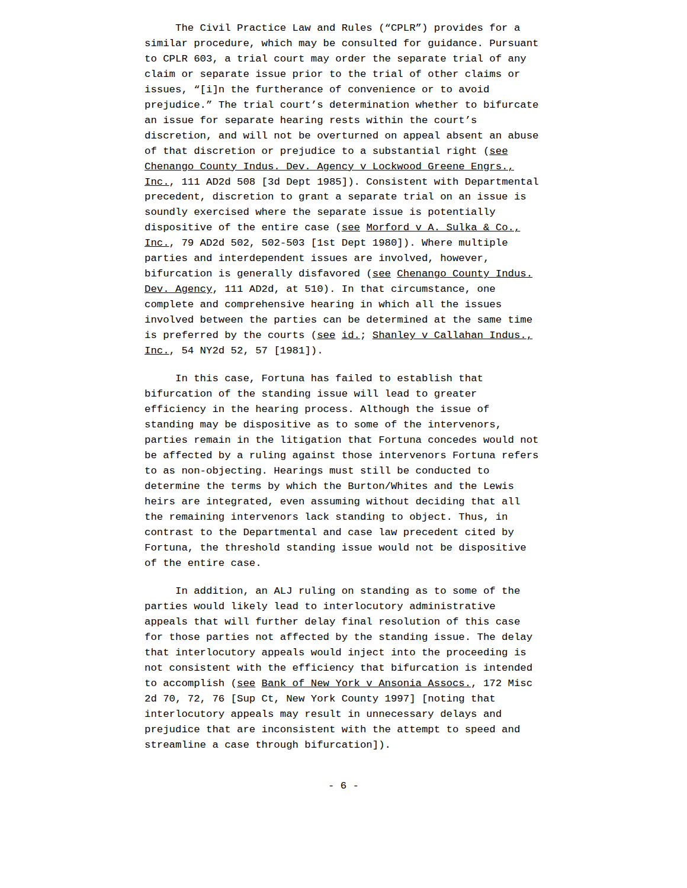The Civil Practice Law and Rules (“CPLR”) provides for a similar procedure, which may be consulted for guidance. Pursuant to CPLR 603, a trial court may order the separate trial of any claim or separate issue prior to the trial of other claims or issues, “[i]n the furtherance of convenience or to avoid prejudice.” The trial court’s determination whether to bifurcate an issue for separate hearing rests within the court’s discretion, and will not be overturned on appeal absent an abuse of that discretion or prejudice to a substantial right (see Chenango County Indus. Dev. Agency v Lockwood Greene Engrs., Inc., 111 AD2d 508 [3d Dept 1985]). Consistent with Departmental precedent, discretion to grant a separate trial on an issue is soundly exercised where the separate issue is potentially dispositive of the entire case (see Morford v A. Sulka & Co., Inc., 79 AD2d 502, 502-503 [1st Dept 1980]). Where multiple parties and interdependent issues are involved, however, bifurcation is generally disfavored (see Chenango County Indus. Dev. Agency, 111 AD2d, at 510). In that circumstance, one complete and comprehensive hearing in which all the issues involved between the parties can be determined at the same time is preferred by the courts (see id.; Shanley v Callahan Indus., Inc., 54 NY2d 52, 57 [1981]).
In this case, Fortuna has failed to establish that bifurcation of the standing issue will lead to greater efficiency in the hearing process. Although the issue of standing may be dispositive as to some of the intervenors, parties remain in the litigation that Fortuna concedes would not be affected by a ruling against those intervenors Fortuna refers to as non-objecting. Hearings must still be conducted to determine the terms by which the Burton/Whites and the Lewis heirs are integrated, even assuming without deciding that all the remaining intervenors lack standing to object. Thus, in contrast to the Departmental and case law precedent cited by Fortuna, the threshold standing issue would not be dispositive of the entire case.
In addition, an ALJ ruling on standing as to some of the parties would likely lead to interlocutory administrative appeals that will further delay final resolution of this case for those parties not affected by the standing issue. The delay that interlocutory appeals would inject into the proceeding is not consistent with the efficiency that bifurcation is intended to accomplish (see Bank of New York v Ansonia Assocs., 172 Misc 2d 70, 72, 76 [Sup Ct, New York County 1997] [noting that interlocutory appeals may result in unnecessary delays and prejudice that are inconsistent with the attempt to speed and streamline a case through bifurcation]).
- 6 -